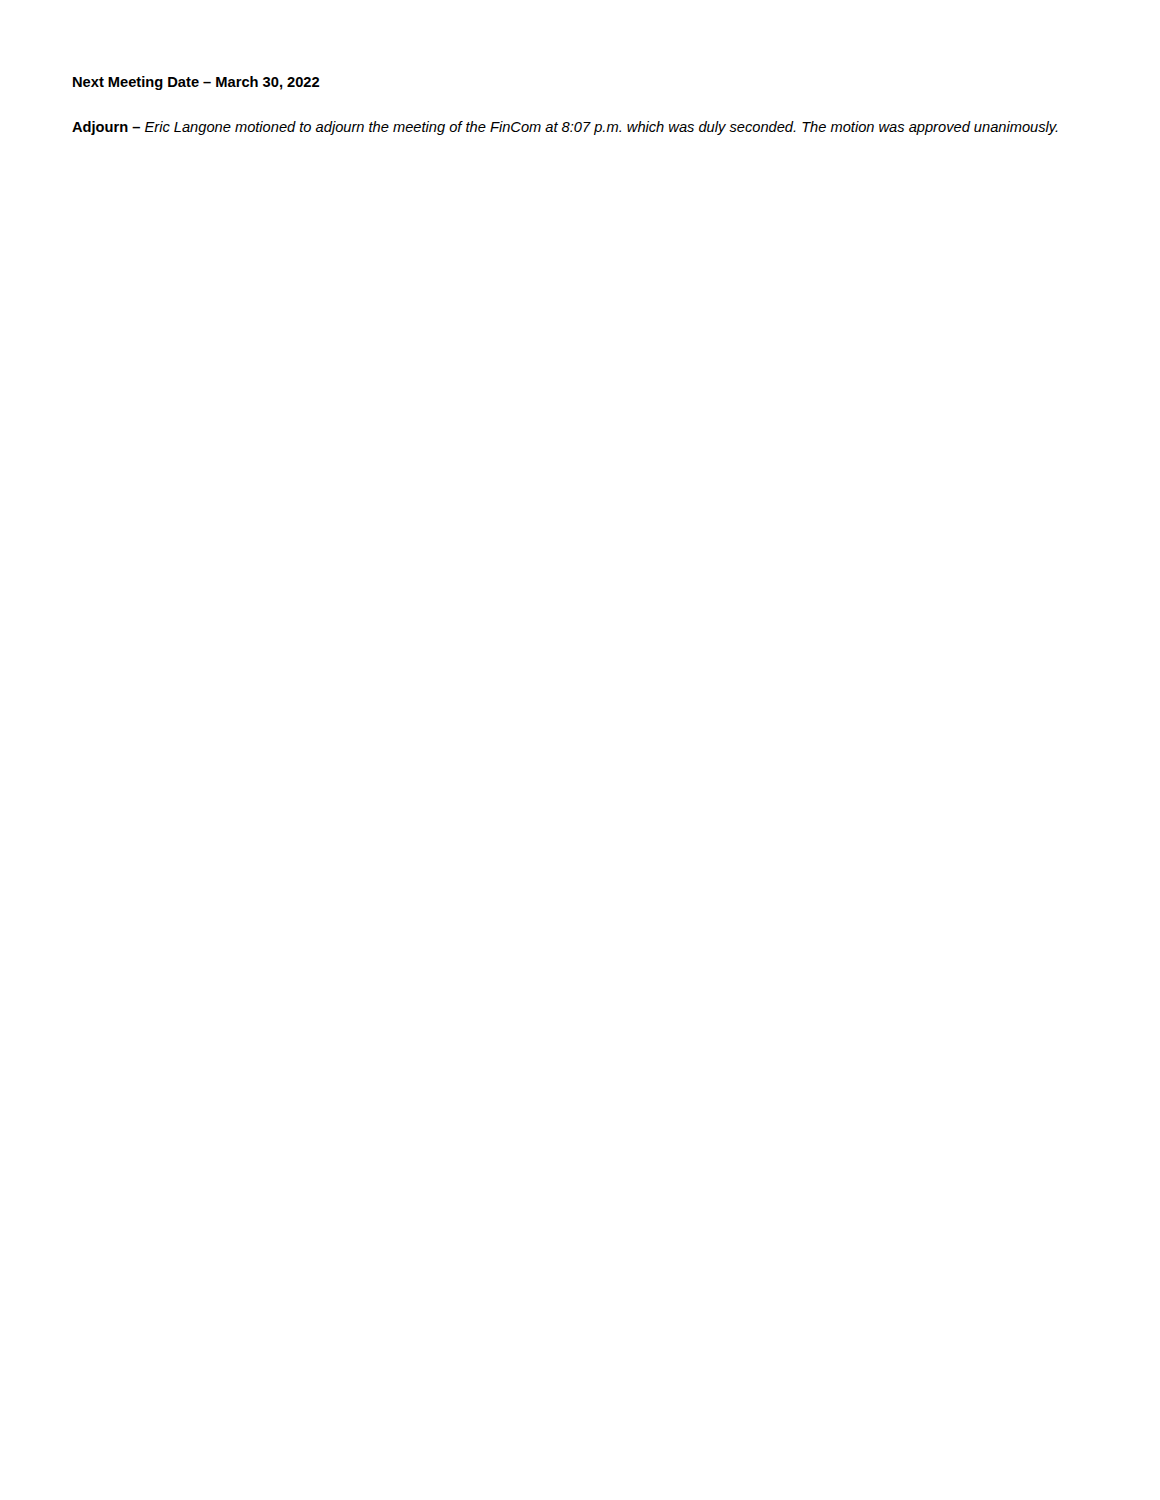Next Meeting Date – March 30, 2022
Adjourn – Eric Langone motioned to adjourn the meeting of the FinCom at 8:07 p.m. which was duly seconded. The motion was approved unanimously.